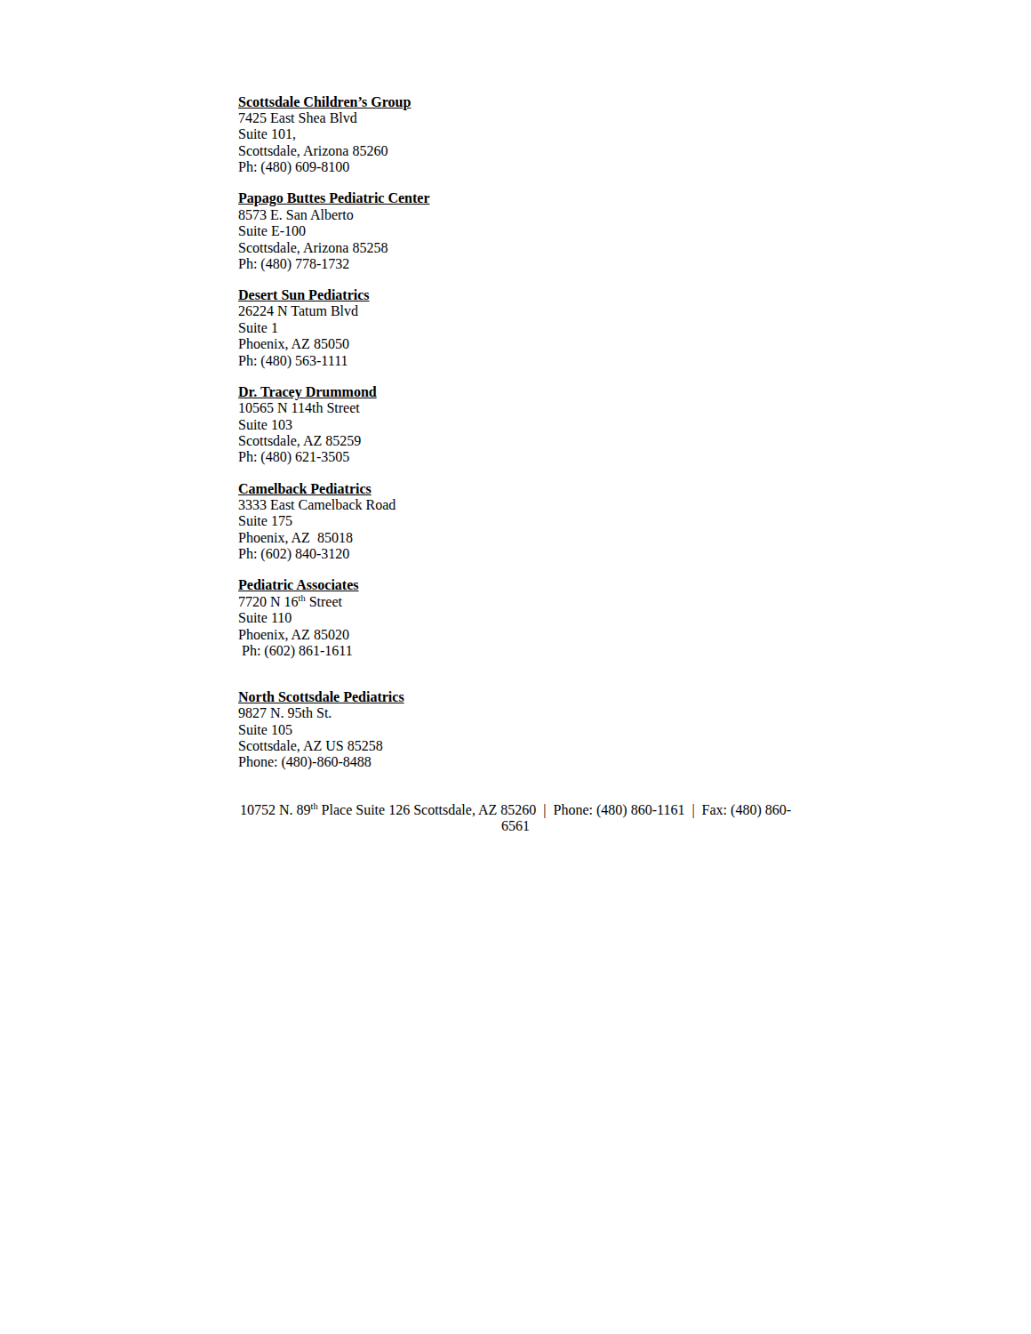Scottsdale Children’s Group
7425 East Shea Blvd
Suite 101,
Scottsdale, Arizona 85260
Ph: (480) 609-8100
Papago Buttes Pediatric Center
8573 E. San Alberto
Suite E-100
Scottsdale, Arizona 85258
Ph: (480) 778-1732
Desert Sun Pediatrics
26224 N Tatum Blvd
Suite 1
Phoenix, AZ 85050
Ph: (480) 563-1111
Dr. Tracey Drummond
10565 N 114th Street
Suite 103
Scottsdale, AZ 85259
Ph: (480) 621-3505
Camelback Pediatrics
3333 East Camelback Road
Suite 175
Phoenix, AZ 85018
Ph: (602) 840-3120
Pediatric Associates
7720 N 16th Street
Suite 110
Phoenix, AZ 85020
Ph: (602) 861-1611
North Scottsdale Pediatrics
9827 N. 95th St.
Suite 105
Scottsdale, AZ US 85258
Phone: (480)-860-8488
10752 N. 89th Place Suite 126 Scottsdale, AZ 85260 | Phone: (480) 860-1161 | Fax: (480) 860-6561